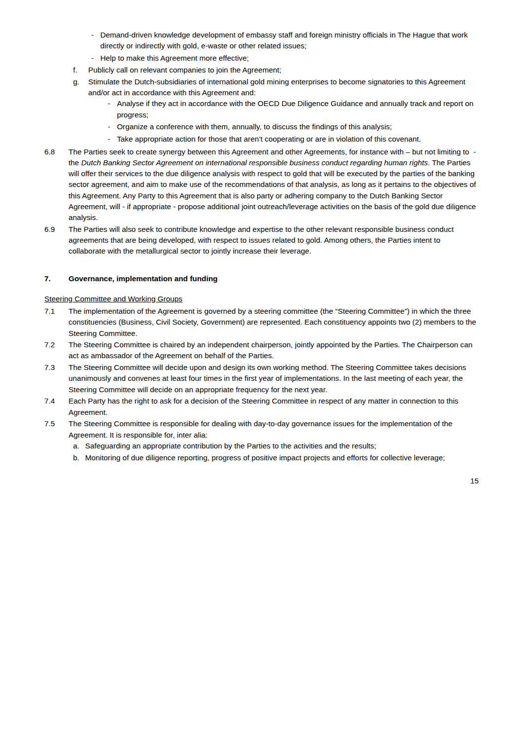Demand-driven knowledge development of embassy staff and foreign ministry officials in The Hague that work directly or indirectly with gold, e-waste or other related issues;
Help to make this Agreement more effective;
f.
Publicly call on relevant companies to join the Agreement;
g.
Stimulate the Dutch-subsidiaries of international gold mining enterprises to become signatories to this Agreement and/or act in accordance with this Agreement and:
Analyse if they act in accordance with the OECD Due Diligence Guidance and annually track and report on progress;
Organize a conference with them, annually, to discuss the findings of this analysis;
Take appropriate action for those that aren’t cooperating or are in violation of this covenant.
6.8
The Parties seek to create synergy between this Agreement and other Agreements, for instance with – but not limiting to - the Dutch Banking Sector Agreement on international responsible business conduct regarding human rights. The Parties will offer their services to the due diligence analysis with respect to gold that will be executed by the parties of the banking sector agreement, and aim to make use of the recommendations of that analysis, as long as it pertains to the objectives of this Agreement. Any Party to this Agreement that is also party or adhering company to the Dutch Banking Sector Agreement, will - if appropriate - propose additional joint outreach/leverage activities on the basis of the gold due diligence analysis.
6.9
The Parties will also seek to contribute knowledge and expertise to the other relevant responsible business conduct agreements that are being developed, with respect to issues related to gold. Among others, the Parties intent to collaborate with the metallurgical sector to jointly increase their leverage.
7. Governance, implementation and funding
Steering Committee and Working Groups
7.1
The implementation of the Agreement is governed by a steering committee (the “Steering Committee”) in which the three constituencies (Business, Civil Society, Government) are represented. Each constituency appoints two (2) members to the Steering Committee.
7.2
The Steering Committee is chaired by an independent chairperson, jointly appointed by the Parties. The Chairperson can act as ambassador of the Agreement on behalf of the Parties.
7.3
The Steering Committee will decide upon and design its own working method. The Steering Committee takes decisions unanimously and convenes at least four times in the first year of implementations. In the last meeting of each year, the Steering Committee will decide on an appropriate frequency for the next year.
7.4
Each Party has the right to ask for a decision of the Steering Committee in respect of any matter in connection to this Agreement.
7.5
The Steering Committee is responsible for dealing with day-to-day governance issues for the implementation of the Agreement. It is responsible for, inter alia:
a.
Safeguarding an appropriate contribution by the Parties to the activities and the results;
b.
Monitoring of due diligence reporting, progress of positive impact projects and efforts for collective leverage;
15